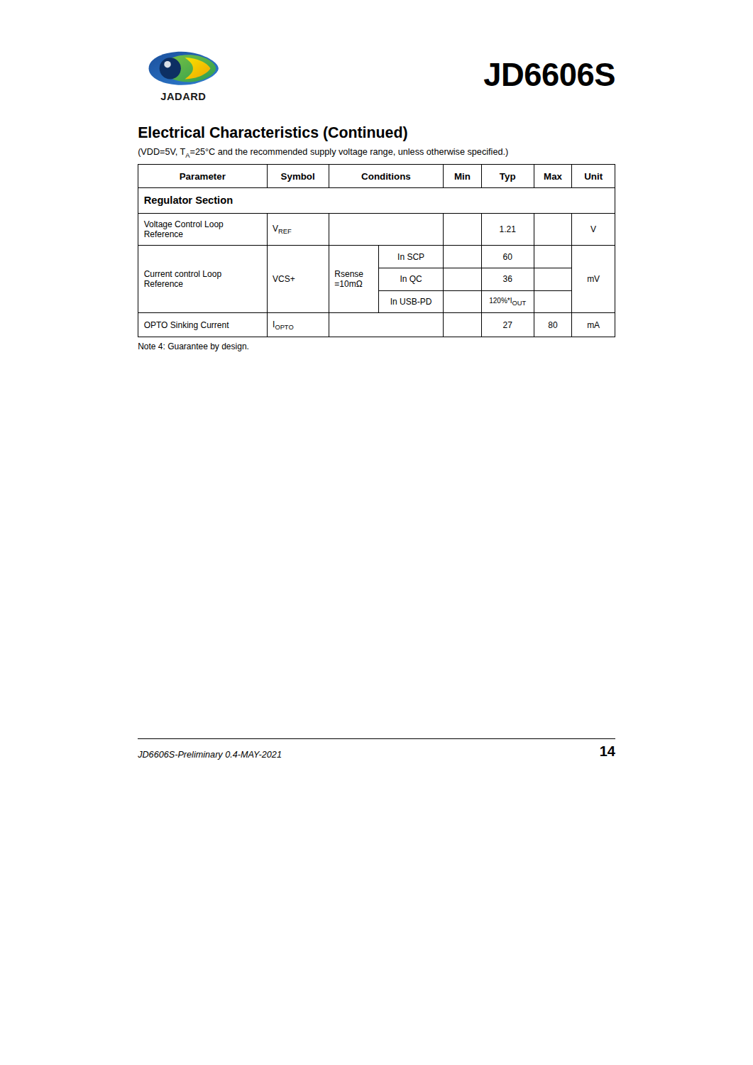JADARD
JD6606S
Electrical Characteristics (Continued)
(VDD=5V, TA=25°C and the recommended supply voltage range, unless otherwise specified.)
| Parameter | Symbol | Conditions | Min | Typ | Max | Unit |
| --- | --- | --- | --- | --- | --- | --- |
| Regulator Section |
| Voltage Control Loop Reference | V REF | | | 1.21 | | V |
| Current control Loop Reference | VCS+ | Rsense =10mΩ | In SCP | | 60 | | mV |
| In QC | | 36 | |
| In USB-PD | | 120%*I OUT | |
| OPTO Sinking Current | I OPTO | | | 27 | 80 | mA |
Note 4: Guarantee by design.
JD6606S-Preliminary 0.4-MAY-2021
14